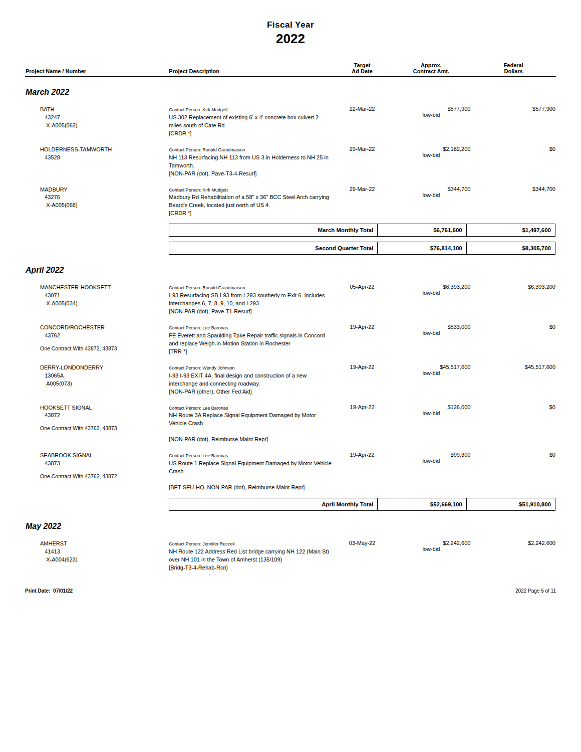Fiscal Year
2022
| Project Name / Number | Project Description | Target Ad Date | Approx. Contract Amt. | Federal Dollars |
| --- | --- | --- | --- | --- |
| March 2022 |
| BATH 43247 X-A005(062) | Contact Person: Kirk Mudgett US 302 Replacement of existing 6' x 4' concrete box culvert 2 miles south of Cate Rd. [CRDR *] | 22-Mar-22 | $577,900 low-bid | $577,900 |
| HOLDERNESS-TAMWORTH 43528 | Contact Person: Ronald Grandmaison NH 113 Resurfacing NH 113 from US 3 in Holderness to NH 25 in Tamworth. [NON-PAR (dot), Pave-T3-4-Resurf] | 29-Mar-22 | $2,182,200 low-bid | $0 |
| MADBURY 43276 X-A005(068) | Contact Person: Kirk Mudgett Madbury Rd Rehabilitation of a 58" x 36" BCC Steel Arch carrying Beard's Creek, located just north of US 4. [CRDR *] | 29-Mar-22 | $344,700 low-bid | $344,700 |
| | / March Monthly Total / $6,761,600 / $1,497,600 / |
| | / Second Quarter Total / $76,814,100 / $8,305,700 / |
| April 2022 |
| MANCHESTER-HOOKSETT 43071 X-A005(034) | Contact Person: Ronald Grandmaison I-93 Resurfacing SB I-93 from I-293 southerly to Exit 6. Includes interchanges 6, 7, 8, 9, 10, and I-293 [NON-PAR (dot), Pave-T1-Resurf] | 05-Apr-22 | $6,393,200 low-bid | $6,393,200 |
| CONCORD/ROCHESTER 43762 One Contract With 43872, 43873 | Contact Person: Lee Baronas FE Everett and Spaulding Tpke Repair traffic signals in Concord and replace Weigh-in-Motion Station in Rochester [TRR *] | 19-Apr-22 | $533,000 low-bid | $0 |
| DERRY-LONDONDERRY 13065A A005(073) | Contact Person: Wendy Johnson I-93 I-93 EXIT 4A, final design and construction of a new interchange and connecting roadway. [NON-PAR (other), Other Fed Aid] | 19-Apr-22 | $45,517,600 low-bid | $45,517,600 |
| HOOKSETT SIGNAL 43872 One Contract With 43762, 43873 | Contact Person: Lee Baronas NH Route 3A Replace Signal Equipment Damaged by Motor Vehicle Crash [NON-PAR (dot), Reimburse Maint Repr] | 19-Apr-22 | $126,000 low-bid | $0 |
| SEABROOK SIGNAL 43873 One Contract With 43762, 43872 | Contact Person: Lee Baronas US Route 1 Replace Signal Equipment Damaged by Motor Vehicle Crash [BET-SEU-HQ, NON-PAR (dot), Reimburse Maint Repr] | 19-Apr-22 | $99,300 low-bid | $0 |
| | / April Monthly Total / $52,669,100 / $51,910,800 / |
| May 2022 |
| AMHERST 41413 X-A004(623) | Contact Person: Jennifer Reczek NH Route 122 Address Red List bridge carrying NH 122 (Main St) over NH 101 in the Town of Amherst (135/109) [Bridg-T3-4-Rehab-Rcn] | 03-May-22 | $2,242,600 low-bid | $2,242,600 |
Print Date: 07/01/22
2022 Page 5 of 11